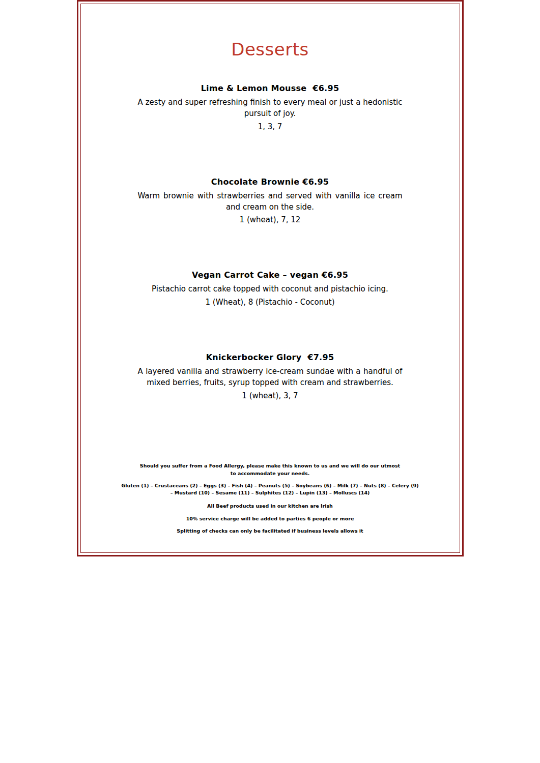Desserts
Lime & Lemon Mousse €6.95
A zesty and super refreshing finish to every meal or just a hedonistic pursuit of joy.
1, 3, 7
Chocolate Brownie €6.95
Warm brownie with strawberries and served with vanilla ice cream and cream on the side.
1 (wheat), 7, 12
Vegan Carrot Cake – vegan €6.95
Pistachio carrot cake topped with coconut and pistachio icing.
1 (Wheat), 8 (Pistachio - Coconut)
Knickerbocker Glory €7.95
A layered vanilla and strawberry ice-cream sundae with a handful of mixed berries, fruits, syrup topped with cream and strawberries.
1 (wheat), 3, 7
Should you suffer from a Food Allergy, please make this known to us and we will do our utmost
to accommodate your needs.
Gluten (1) – Crustaceans (2) – Eggs (3) – Fish (4) – Peanuts (5) – Soybeans (6) – Milk (7) – Nuts (8) – Celery (9)
– Mustard (10) – Sesame (11) – Sulphites (12) – Lupin (13) – Molluscs (14)
All Beef products used in our kitchen are Irish
10% service charge will be added to parties 6 people or more
Splitting of checks can only be facilitated if business levels allows it